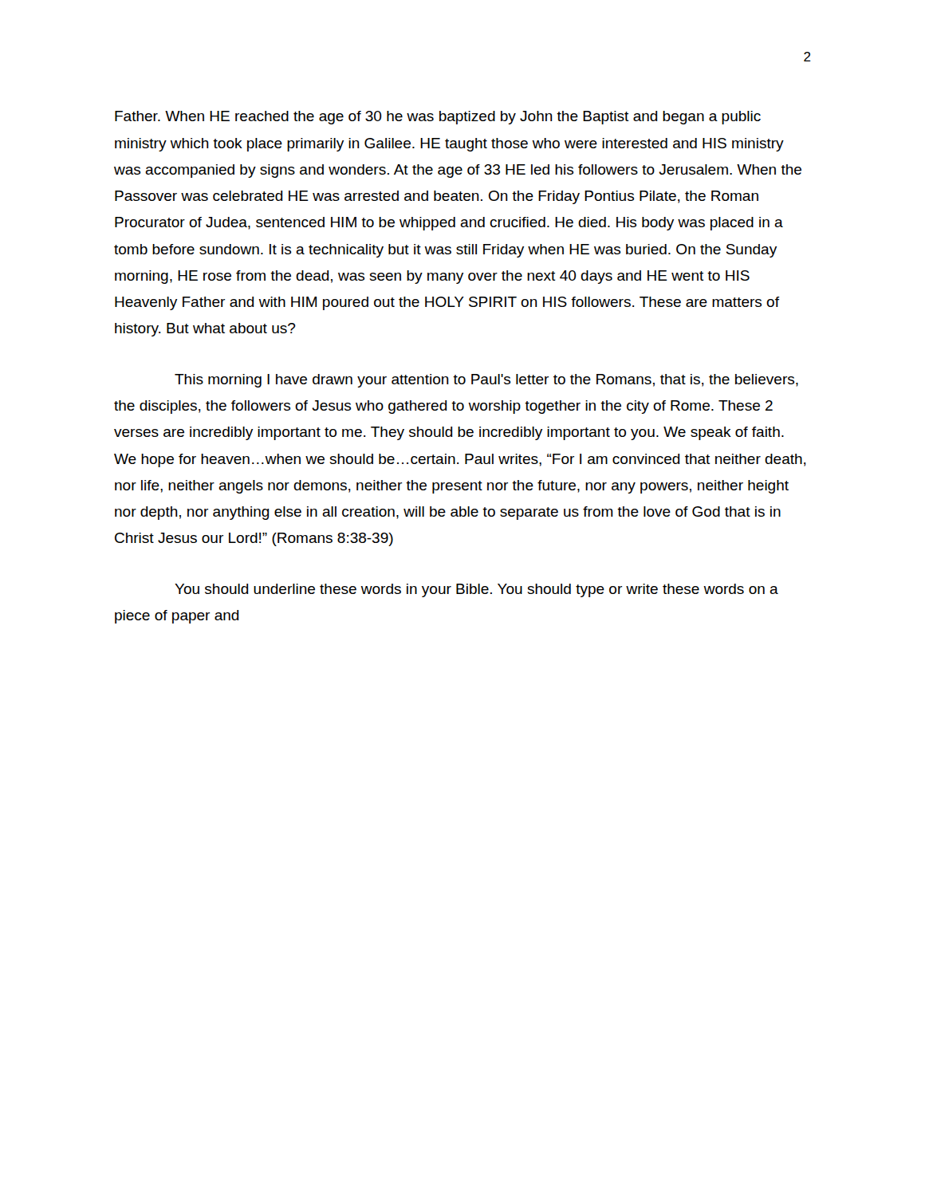2
Father. When HE reached the age of 30 he was baptized by John the Baptist and began a public ministry which took place primarily in Galilee. HE taught those who were interested and HIS ministry was accompanied by signs and wonders. At the age of 33 HE led his followers to Jerusalem. When the Passover was celebrated HE was arrested and beaten. On the Friday Pontius Pilate, the Roman Procurator of Judea, sentenced HIM to be whipped and crucified. He died. His body was placed in a tomb before sundown. It is a technicality but it was still Friday when HE was buried. On the Sunday morning, HE rose from the dead, was seen by many over the next 40 days and HE went to HIS Heavenly Father and with HIM poured out the HOLY SPIRIT on HIS followers. These are matters of history. But what about us?
This morning I have drawn your attention to Paul's letter to the Romans, that is, the believers, the disciples, the followers of Jesus who gathered to worship together in the city of Rome. These 2 verses are incredibly important to me. They should be incredibly important to you. We speak of faith. We hope for heaven…when we should be…certain. Paul writes, “For I am convinced that neither death, nor life, neither angels nor demons, neither the present nor the future, nor any powers, neither height nor depth, nor anything else in all creation, will be able to separate us from the love of God that is in Christ Jesus our Lord!” (Romans 8:38-39)
You should underline these words in your Bible. You should type or write these words on a piece of paper and